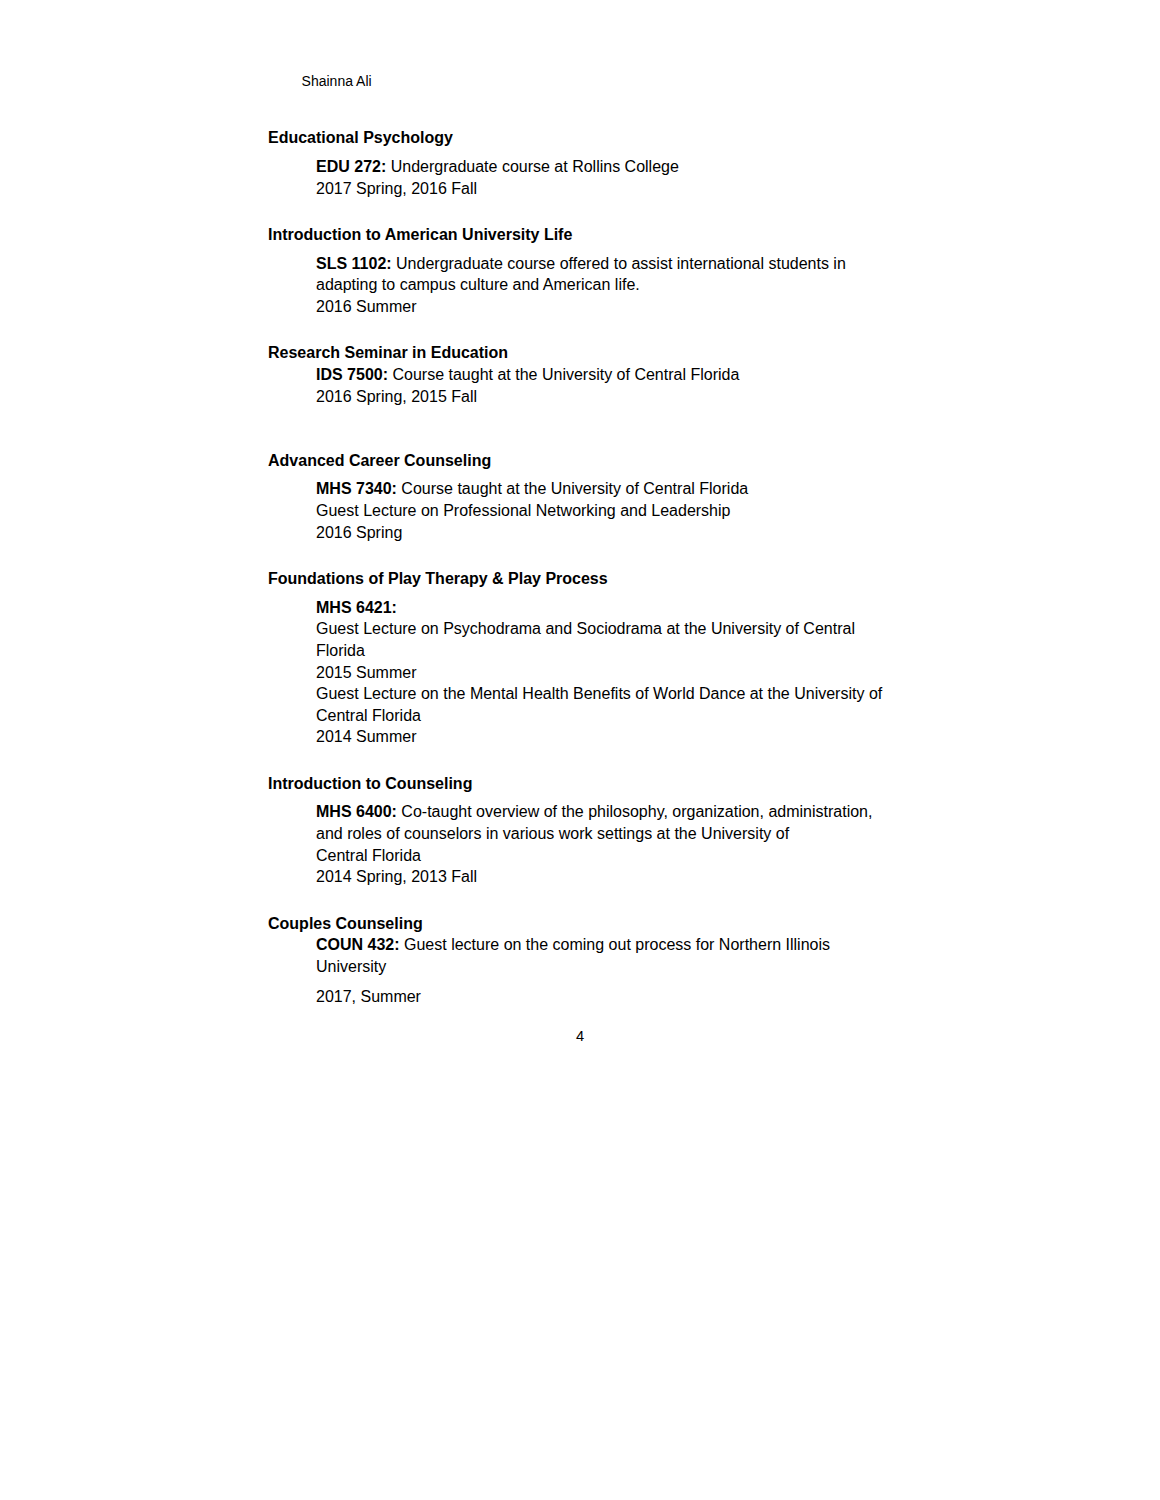Shainna Ali
Educational Psychology
EDU 272: Undergraduate course at Rollins College
2017 Spring, 2016 Fall
Introduction to American University Life
SLS 1102: Undergraduate course offered to assist international students in adapting to campus culture and American life.
2016 Summer
Research Seminar in Education
IDS 7500: Course taught at the University of Central Florida
2016 Spring, 2015 Fall
Advanced Career Counseling
MHS 7340: Course taught at the University of Central Florida
Guest Lecture on Professional Networking and Leadership
2016 Spring
Foundations of Play Therapy & Play Process
MHS 6421:
Guest Lecture on Psychodrama and Sociodrama at the University of Central Florida
2015 Summer
Guest Lecture on the Mental Health Benefits of World Dance at the University of Central Florida
2014 Summer
Introduction to Counseling
MHS 6400: Co-taught overview of the philosophy, organization, administration, and roles of counselors in various work settings at the University of
Central Florida
2014 Spring, 2013 Fall
Couples Counseling
COUN 432: Guest lecture on the coming out process for Northern Illinois University
2017, Summer
4